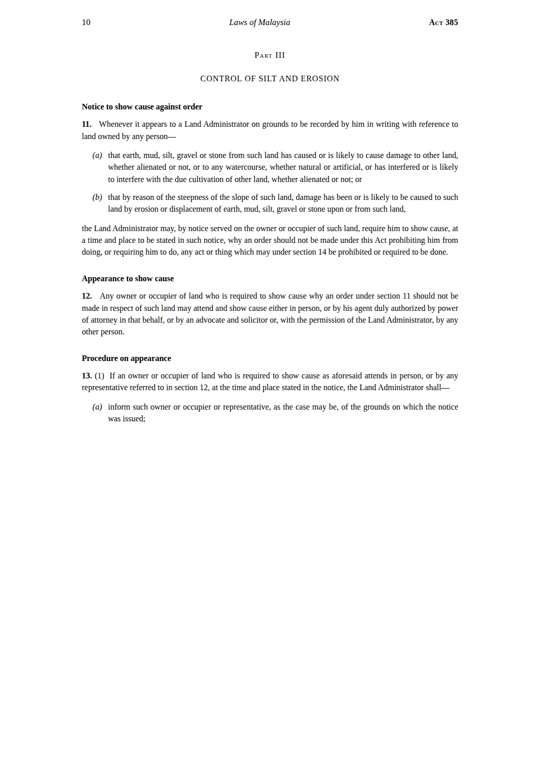10 Laws of Malaysia Act 385
Part III
Control of Silt and Erosion
Notice to show cause against order
11. Whenever it appears to a Land Administrator on grounds to be recorded by him in writing with reference to land owned by any person—
(a) that earth, mud, silt, gravel or stone from such land has caused or is likely to cause damage to other land, whether alienated or not, or to any watercourse, whether natural or artificial, or has interfered or is likely to interfere with the due cultivation of other land, whether alienated or not; or
(b) that by reason of the steepness of the slope of such land, damage has been or is likely to be caused to such land by erosion or displacement of earth, mud, silt, gravel or stone upon or from such land,
the Land Administrator may, by notice served on the owner or occupier of such land, require him to show cause, at a time and place to be stated in such notice, why an order should not be made under this Act prohibiting him from doing, or requiring him to do, any act or thing which may under section 14 be prohibited or required to be done.
Appearance to show cause
12. Any owner or occupier of land who is required to show cause why an order under section 11 should not be made in respect of such land may attend and show cause either in person, or by his agent duly authorized by power of attorney in that behalf, or by an advocate and solicitor or, with the permission of the Land Administrator, by any other person.
Procedure on appearance
13. (1) If an owner or occupier of land who is required to show cause as aforesaid attends in person, or by any representative referred to in section 12, at the time and place stated in the notice, the Land Administrator shall—
(a) inform such owner or occupier or representative, as the case may be, of the grounds on which the notice was issued;